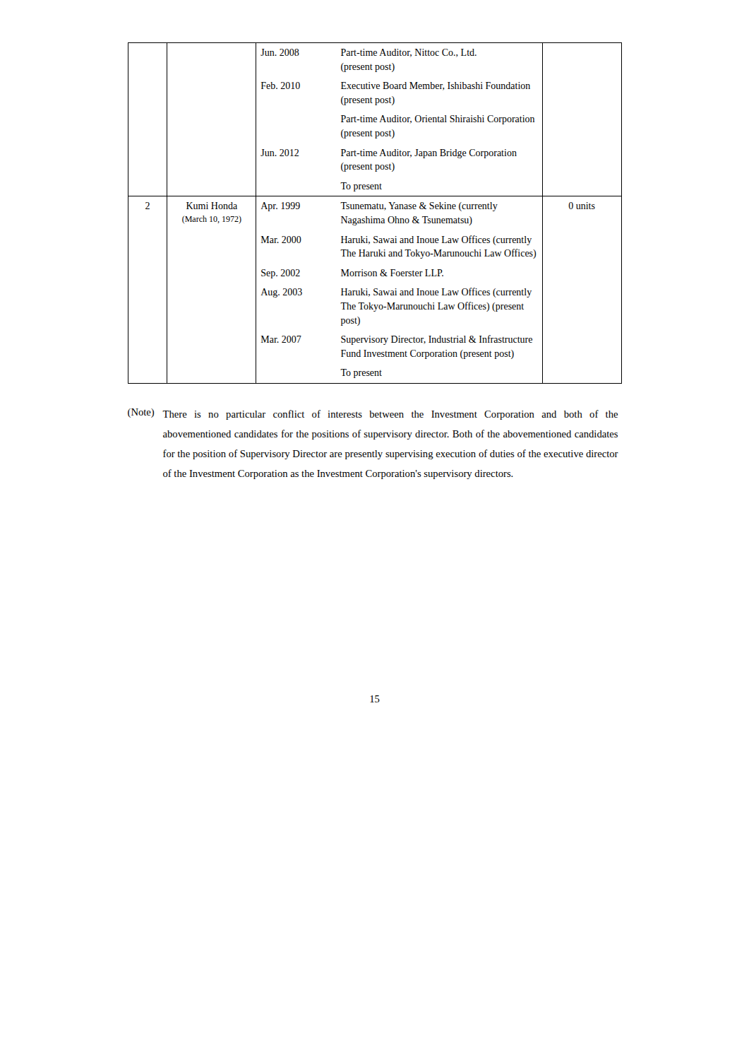| | | / Jun. 2008 / Part-time Auditor, Nittoc Co., Ltd. (present post) / / Feb. 2010 / Executive Board Member, Ishibashi Foundation (present post) / / / Part-time Auditor, Oriental Shiraishi Corporation (present post) / / Jun. 2012 / Part-time Auditor, Japan Bridge Corporation (present post) / / / To present / | |
| 2 | Kumi Honda (March 10, 1972) | / Apr. 1999 / Tsunematu, Yanase & Sekine (currently Nagashima Ohno & Tsunematsu) / / Mar. 2000 / Haruki, Sawai and Inoue Law Offices (currently The Haruki and Tokyo-Marunouchi Law Offices) / / Sep. 2002 / Morrison & Foerster LLP. / / Aug. 2003 / Haruki, Sawai and Inoue Law Offices (currently The Tokyo-Marunouchi Law Offices) (present post) / / Mar. 2007 / Supervisory Director, Industrial & Infrastructure Fund Investment Corporation (present post) / / / To present / | 0 units |
(Note) There is no particular conflict of interests between the Investment Corporation and both of the abovementioned candidates for the positions of supervisory director. Both of the abovementioned candidates for the position of Supervisory Director are presently supervising execution of duties of the executive director of the Investment Corporation as the Investment Corporation's supervisory directors.
15